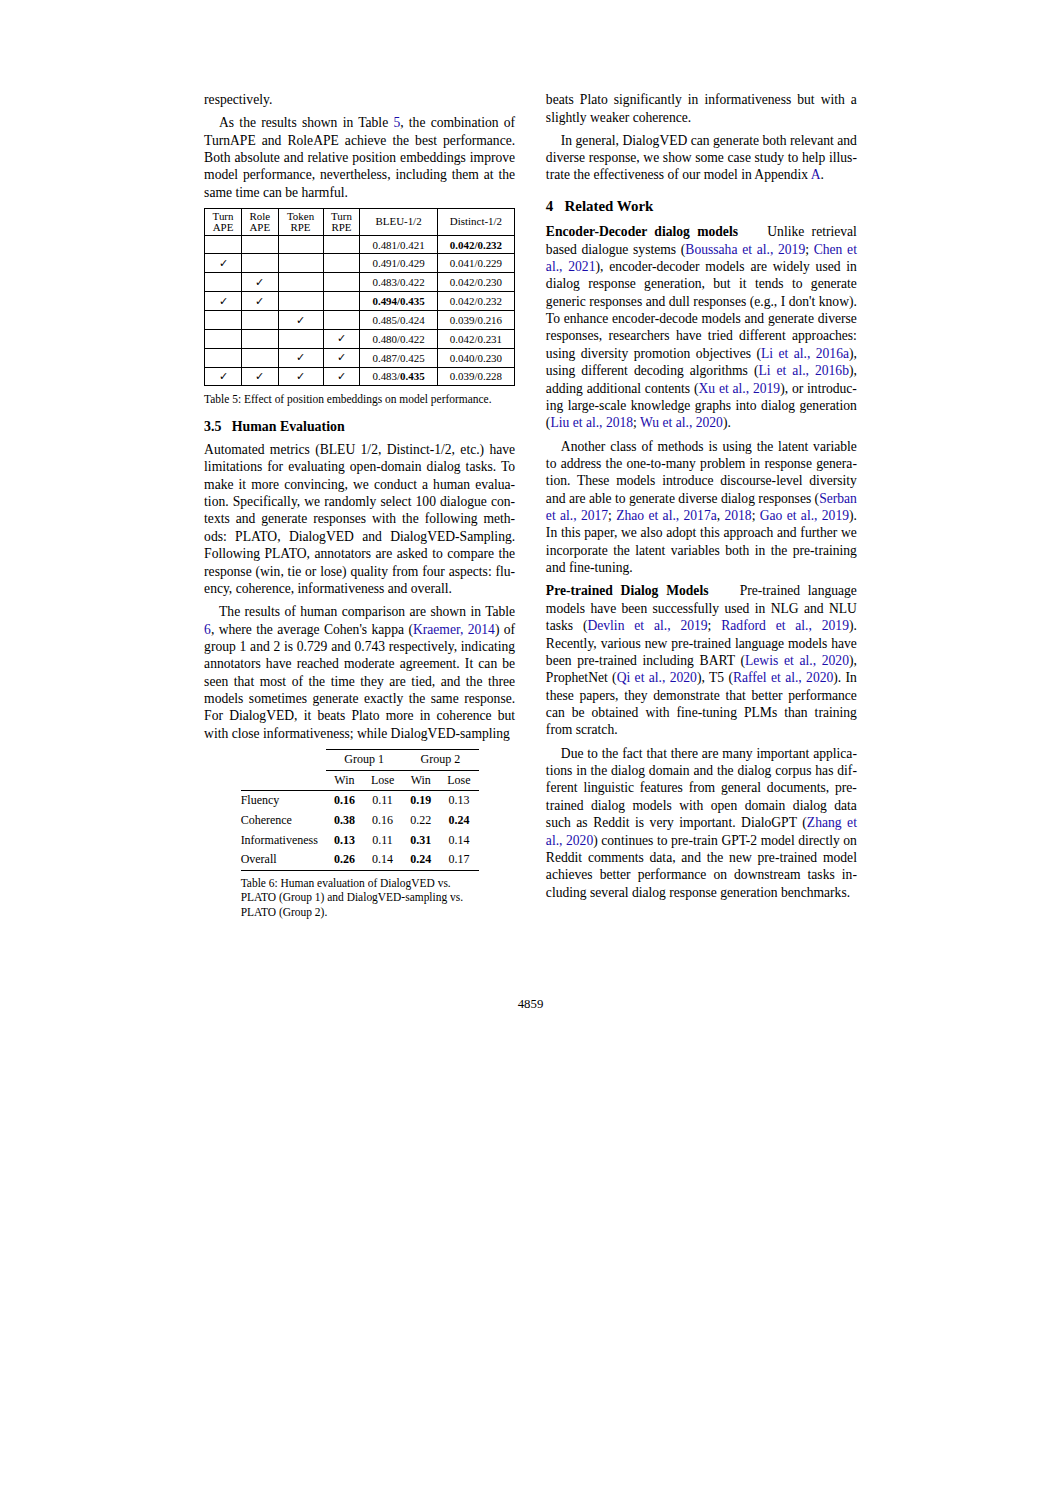respectively.
As the results shown in Table 5, the combination of TurnAPE and RoleAPE achieve the best performance. Both absolute and relative position embeddings improve model performance, nevertheless, including them at the same time can be harmful.
Table 5: Effect of position embeddings on model performance.
| Turn APE | Role APE | Token RPE | Turn RPE | BLEU-1/2 | Distinct-1/2 |
| --- | --- | --- | --- | --- | --- |
| | | | | 0.481/0.421 | 0.042/0.232 |
| ✓ | | | | 0.491/0.429 | 0.041/0.229 |
| | ✓ | | | 0.483/0.422 | 0.042/0.230 |
| ✓ | ✓ | | | 0.494/0.435 | 0.042/0.232 |
| | | ✓ | | 0.485/0.424 | 0.039/0.216 |
| | | | ✓ | 0.480/0.422 | 0.042/0.231 |
| | | ✓ | ✓ | 0.487/0.425 | 0.040/0.230 |
| ✓ | ✓ | ✓ | ✓ | 0.483/ 0.435 | 0.039/0.228 |
3.5 Human Evaluation
Automated metrics (BLEU 1/2, Distinct-1/2, etc.) have limitations for evaluating open-domain dialog tasks. To make it more convincing, we conduct a human evaluation. Specifically, we randomly select 100 dialogue contexts and generate responses with the following methods: PLATO, DialogVED and DialogVED-Sampling. Following PLATO, annotators are asked to compare the response (win, tie or lose) quality from four aspects: fluency, coherence, informativeness and overall.
The results of human comparison are shown in Table 6, where the average Cohen's kappa (Kraemer, 2014) of group 1 and 2 is 0.729 and 0.743 respectively, indicating annotators have reached moderate agreement. It can be seen that most of the time they are tied, and the three models sometimes generate exactly the same response. For DialogVED, it beats Plato more in coherence but with close informativeness; while DialogVED-sampling
Table 6: Human evaluation of DialogVED vs. PLATO (Group 1) and DialogVED-sampling vs. PLATO (Group 2).
| | Group 1 | Group 2 |
| --- | --- | --- |
| | Win | Lose | Win | Lose |
| Fluency | 0.16 | 0.11 | 0.19 | 0.13 |
| Coherence | 0.38 | 0.16 | 0.22 | 0.24 |
| Informativeness | 0.13 | 0.11 | 0.31 | 0.14 |
| Overall | 0.26 | 0.14 | 0.24 | 0.17 |
beats Plato significantly in informativeness but with a slightly weaker coherence.
In general, DialogVED can generate both relevant and diverse response, we show some case study to help illustrate the effectiveness of our model in Appendix A.
4 Related Work
Encoder-Decoder dialog models Unlike retrieval based dialogue systems (Boussaha et al., 2019; Chen et al., 2021), encoder-decoder models are widely used in dialog response generation, but it tends to generate generic responses and dull responses (e.g., I don't know). To enhance encoder-decode models and generate diverse responses, researchers have tried different approaches: using diversity promotion objectives (Li et al., 2016a), using different decoding algorithms (Li et al., 2016b), adding additional contents (Xu et al., 2019), or introducing large-scale knowledge graphs into dialog generation (Liu et al., 2018; Wu et al., 2020).
Another class of methods is using the latent variable to address the one-to-many problem in response generation. These models introduce discourse-level diversity and are able to generate diverse dialog responses (Serban et al., 2017; Zhao et al., 2017a, 2018; Gao et al., 2019). In this paper, we also adopt this approach and further we incorporate the latent variables both in the pre-training and fine-tuning.
Pre-trained Dialog Models Pre-trained language models have been successfully used in NLG and NLU tasks (Devlin et al., 2019; Radford et al., 2019). Recently, various new pre-trained language models have been pre-trained including BART (Lewis et al., 2020), ProphetNet (Qi et al., 2020), T5 (Raffel et al., 2020). In these papers, they demonstrate that better performance can be obtained with fine-tuning PLMs than training from scratch.
Due to the fact that there are many important applications in the dialog domain and the dialog corpus has different linguistic features from general documents, pre-trained dialog models with open domain dialog data such as Reddit is very important. DialoGPT (Zhang et al., 2020) continues to pre-train GPT-2 model directly on Reddit comments data, and the new pre-trained model achieves better performance on downstream tasks including several dialog response generation benchmarks.
4859